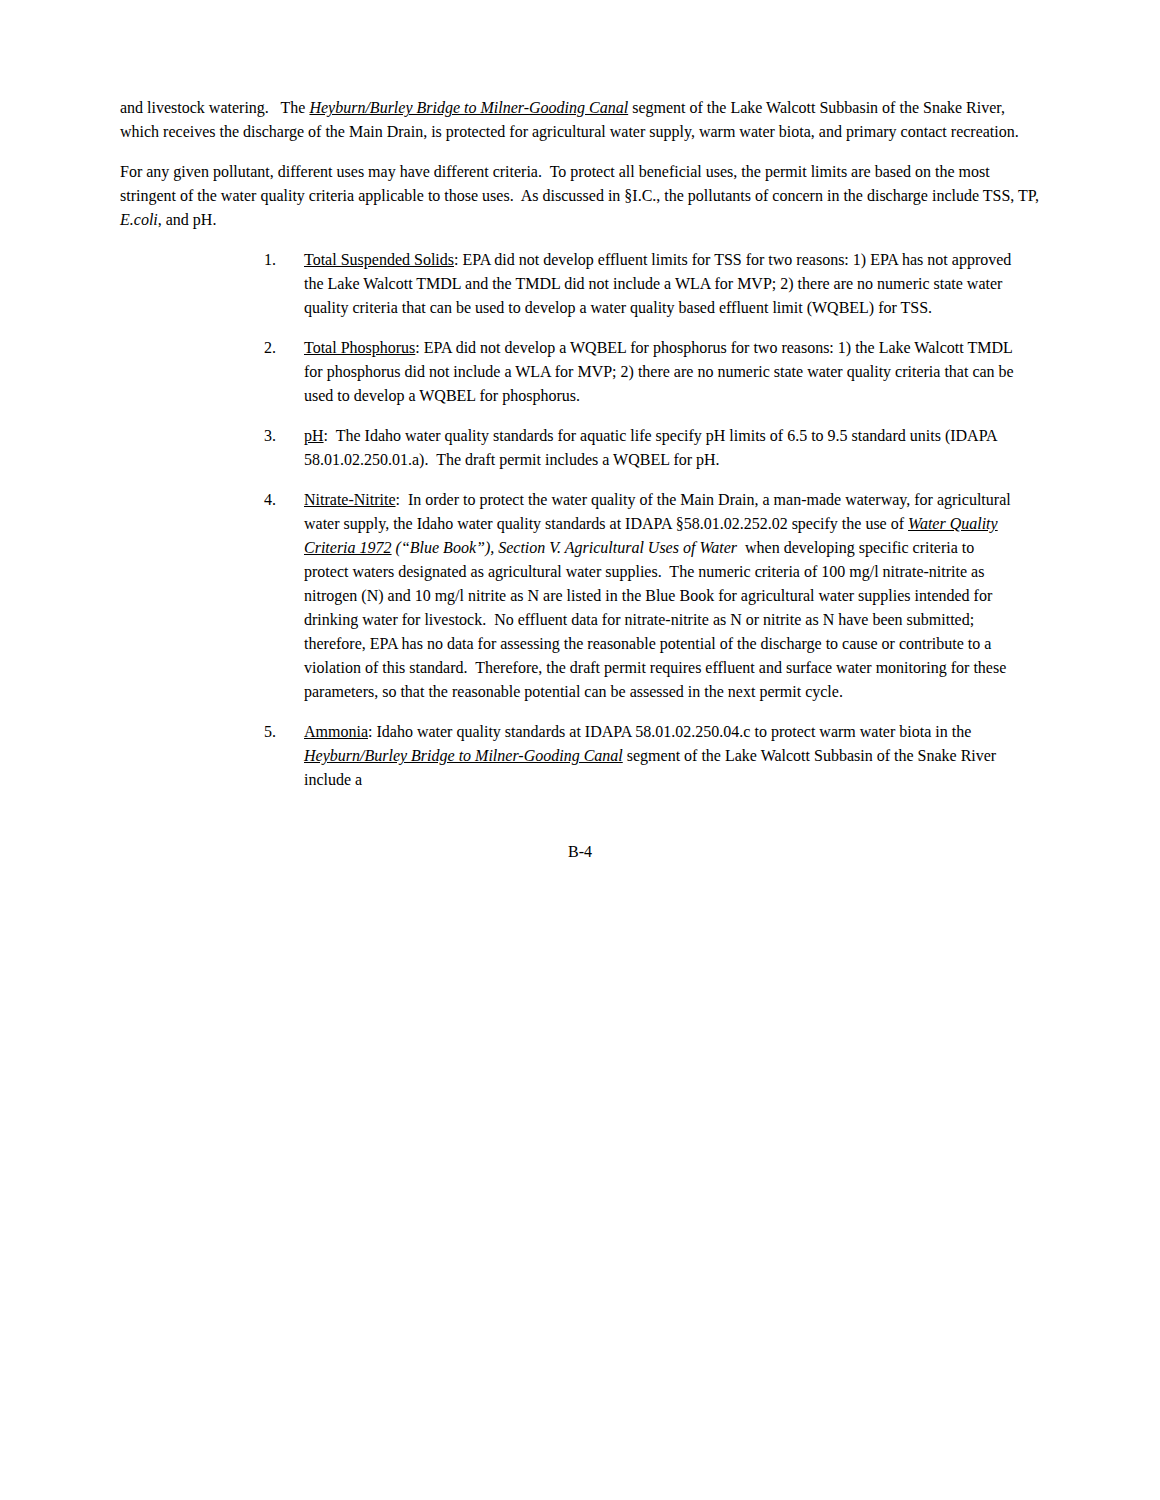and livestock watering. The Heyburn/Burley Bridge to Milner-Gooding Canal segment of the Lake Walcott Subbasin of the Snake River, which receives the discharge of the Main Drain, is protected for agricultural water supply, warm water biota, and primary contact recreation.
For any given pollutant, different uses may have different criteria. To protect all beneficial uses, the permit limits are based on the most stringent of the water quality criteria applicable to those uses. As discussed in §I.C., the pollutants of concern in the discharge include TSS, TP, E.coli, and pH.
1.
Total Suspended Solids: EPA did not develop effluent limits for TSS for two reasons: 1) EPA has not approved the Lake Walcott TMDL and the TMDL did not include a WLA for MVP; 2) there are no numeric state water quality criteria that can be used to develop a water quality based effluent limit (WQBEL) for TSS.
2.
Total Phosphorus: EPA did not develop a WQBEL for phosphorus for two reasons: 1) the Lake Walcott TMDL for phosphorus did not include a WLA for MVP; 2) there are no numeric state water quality criteria that can be used to develop a WQBEL for phosphorus.
3.
pH: The Idaho water quality standards for aquatic life specify pH limits of 6.5 to 9.5 standard units (IDAPA 58.01.02.250.01.a). The draft permit includes a WQBEL for pH.
4.
Nitrate-Nitrite: In order to protect the water quality of the Main Drain, a man-made waterway, for agricultural water supply, the Idaho water quality standards at IDAPA §58.01.02.252.02 specify the use of Water Quality Criteria 1972 (“Blue Book”), Section V. Agricultural Uses of Water when developing specific criteria to protect waters designated as agricultural water supplies. The numeric criteria of 100 mg/l nitrate-nitrite as nitrogen (N) and 10 mg/l nitrite as N are listed in the Blue Book for agricultural water supplies intended for drinking water for livestock. No effluent data for nitrate-nitrite as N or nitrite as N have been submitted; therefore, EPA has no data for assessing the reasonable potential of the discharge to cause or contribute to a violation of this standard. Therefore, the draft permit requires effluent and surface water monitoring for these parameters, so that the reasonable potential can be assessed in the next permit cycle.
5.
Ammonia: Idaho water quality standards at IDAPA 58.01.02.250.04.c to protect warm water biota in the Heyburn/Burley Bridge to Milner-Gooding Canal segment of the Lake Walcott Subbasin of the Snake River include a
B-4